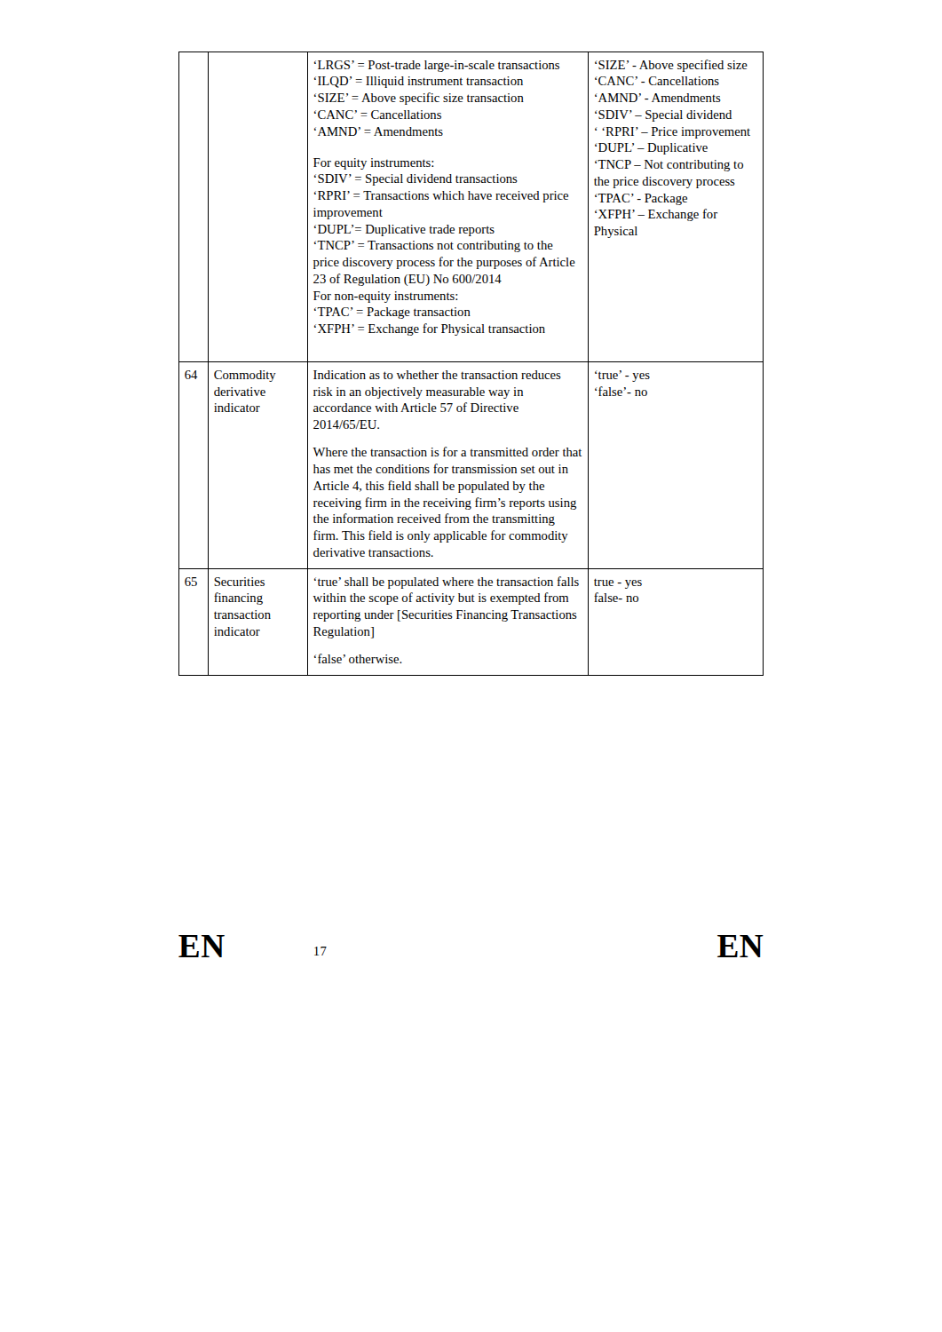| | | ‘LRGS’ = Post-trade large-in-scale transactions ‘ILQD’ = Illiquid instrument transaction ‘SIZE’ = Above specific size transaction ‘CANC’ = Cancellations ‘AMND’ = Amendments For equity instruments: ‘SDIV’ = Special dividend transactions ‘RPRI’ = Transactions which have received price improvement ‘DUPL’= Duplicative trade reports ‘TNCP’ = Transactions not contributing to the price discovery process for the purposes of Article 23 of Regulation (EU) No 600/2014 For non-equity instruments: ‘TPAC’ = Package transaction ‘XFPH’ = Exchange for Physical transaction | ‘SIZE’ - Above specified size ‘CANC’ - Cancellations ‘AMND’ - Amendments ‘SDIV’ – Special dividend ‘ ‘RPRI’ – Price improvement ‘DUPL’ – Duplicative ‘TNCP – Not contributing to the price discovery process ‘TPAC’ - Package ‘XFPH’ – Exchange for Physical |
| 64 | Commodity derivative indicator | Indication as to whether the transaction reduces risk in an objectively measurable way in accordance with Article 57 of Directive 2014/65/EU. Where the transaction is for a transmitted order that has met the conditions for transmission set out in Article 4, this field shall be populated by the receiving firm in the receiving firm’s reports using the information received from the transmitting firm. This field is only applicable for commodity derivative transactions. | ‘true’ - yes ‘false’- no |
| 65 | Securities financing transaction indicator | ‘true’ shall be populated where the transaction falls within the scope of activity but is exempted from reporting under [Securities Financing Transactions Regulation] ‘false’ otherwise. | true - yes false- no |
EN
17
EN